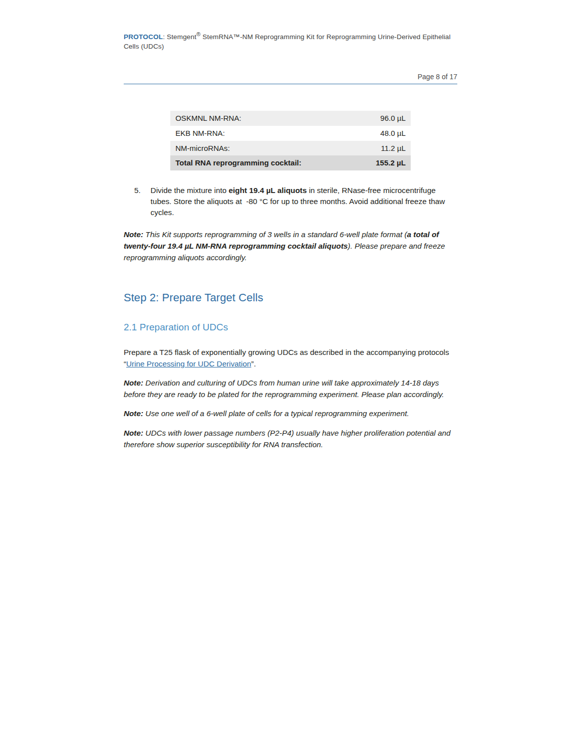PROTOCOL: Stemgent® StemRNA™-NM Reprogramming Kit for Reprogramming Urine-Derived Epithelial Cells (UDCs)
Page 8 of 17
| OSKMNL NM-RNA: | 96.0 µL |
| EKB NM-RNA: | 48.0 µL |
| NM-microRNAs: | 11.2 µL |
| Total RNA reprogramming cocktail: | 155.2 µL |
5. Divide the mixture into eight 19.4 µL aliquots in sterile, RNase-free microcentrifuge tubes. Store the aliquots at -80 °C for up to three months. Avoid additional freeze thaw cycles.
Note: This Kit supports reprogramming of 3 wells in a standard 6-well plate format (a total of twenty-four 19.4 µL NM-RNA reprogramming cocktail aliquots). Please prepare and freeze reprogramming aliquots accordingly.
Step 2: Prepare Target Cells
2.1 Preparation of UDCs
Prepare a T25 flask of exponentially growing UDCs as described in the accompanying protocols “Urine Processing for UDC Derivation”.
Note: Derivation and culturing of UDCs from human urine will take approximately 14-18 days before they are ready to be plated for the reprogramming experiment. Please plan accordingly.
Note: Use one well of a 6-well plate of cells for a typical reprogramming experiment.
Note: UDCs with lower passage numbers (P2-P4) usually have higher proliferation potential and therefore show superior susceptibility for RNA transfection.